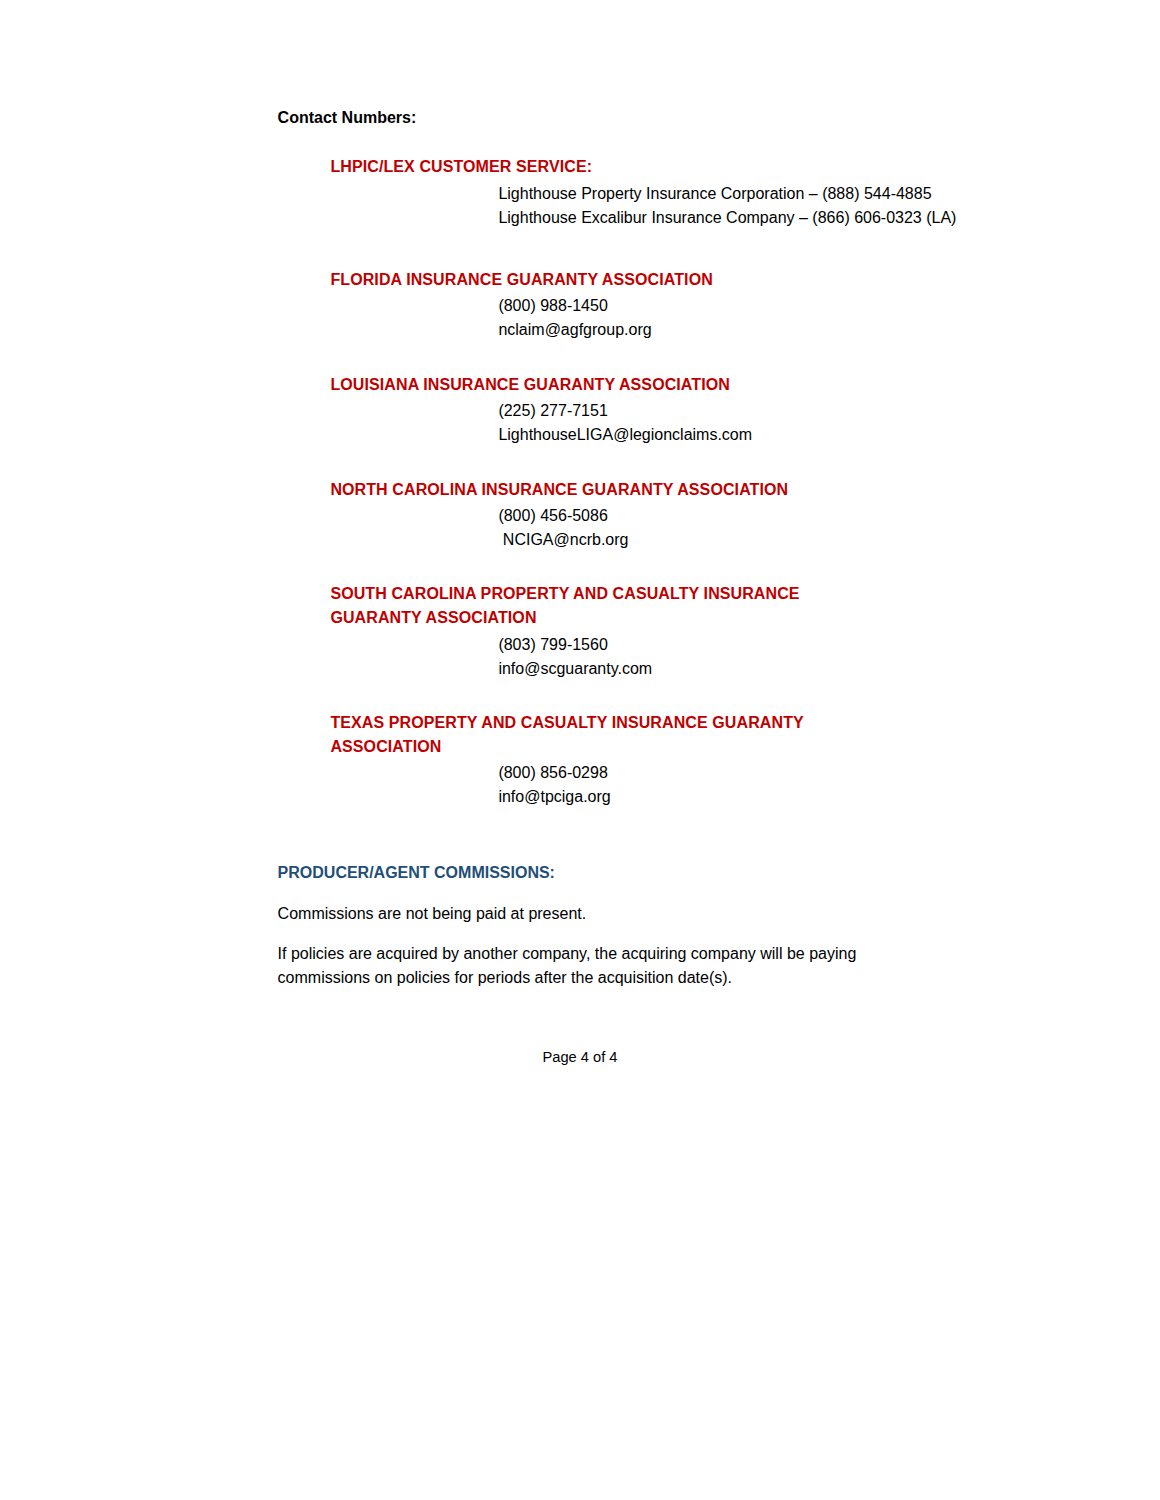Contact Numbers:
LHPIC/LEX CUSTOMER SERVICE:
Lighthouse Property Insurance Corporation – (888) 544-4885
Lighthouse Excalibur Insurance Company – (866) 606-0323 (LA)
FLORIDA INSURANCE GUARANTY ASSOCIATION
(800) 988-1450
nclaim@agfgroup.org
LOUISIANA INSURANCE GUARANTY ASSOCIATION
(225) 277-7151
LighthouseLIGA@legionclaims.com
NORTH CAROLINA INSURANCE GUARANTY ASSOCIATION
(800) 456-5086
NCIGA@ncrb.org
SOUTH CAROLINA PROPERTY AND CASUALTY INSURANCE GUARANTY ASSOCIATION
(803) 799-1560
info@scguaranty.com
TEXAS PROPERTY AND CASUALTY INSURANCE GUARANTY ASSOCIATION
(800) 856-0298
info@tpciga.org
PRODUCER/AGENT COMMISSIONS:
Commissions are not being paid at present.
If policies are acquired by another company, the acquiring company will be paying commissions on policies for periods after the acquisition date(s).
Page 4 of 4